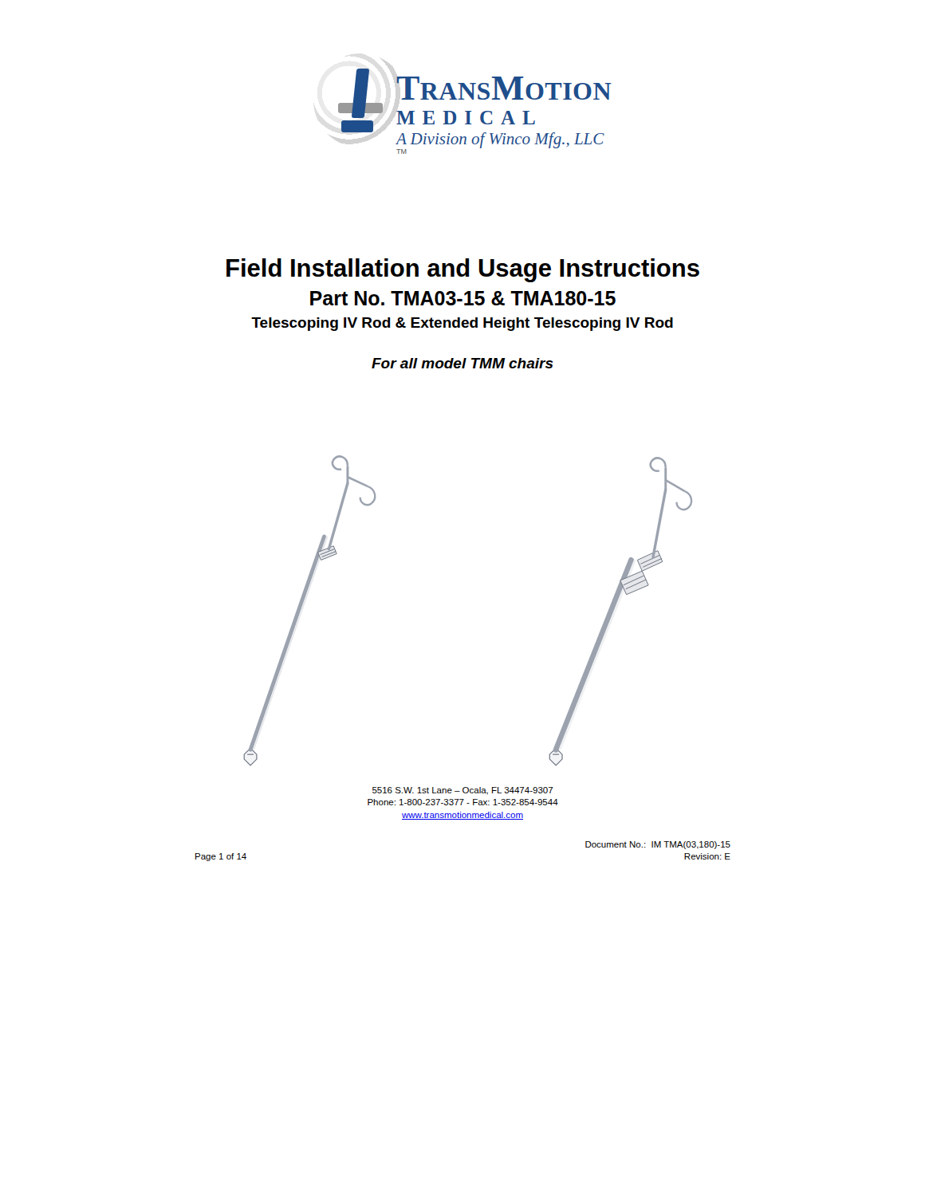TRANSMOTION
MEDICAL
A Division of Winco Mfg., LLC
TM
Field Installation and Usage Instructions
Part No. TMA03-15 & TMA180-15
Telescoping IV Rod & Extended Height Telescoping IV Rod
For all model TMM chairs
5516 S.W. 1st Lane – Ocala, FL 34474-9307
Phone: 1-800-237-3377 - Fax: 1-352-854-9544
www.transmotionmedical.com
Page 1 of 14
Document No.: IM TMA(03,180)-15
Revision: E